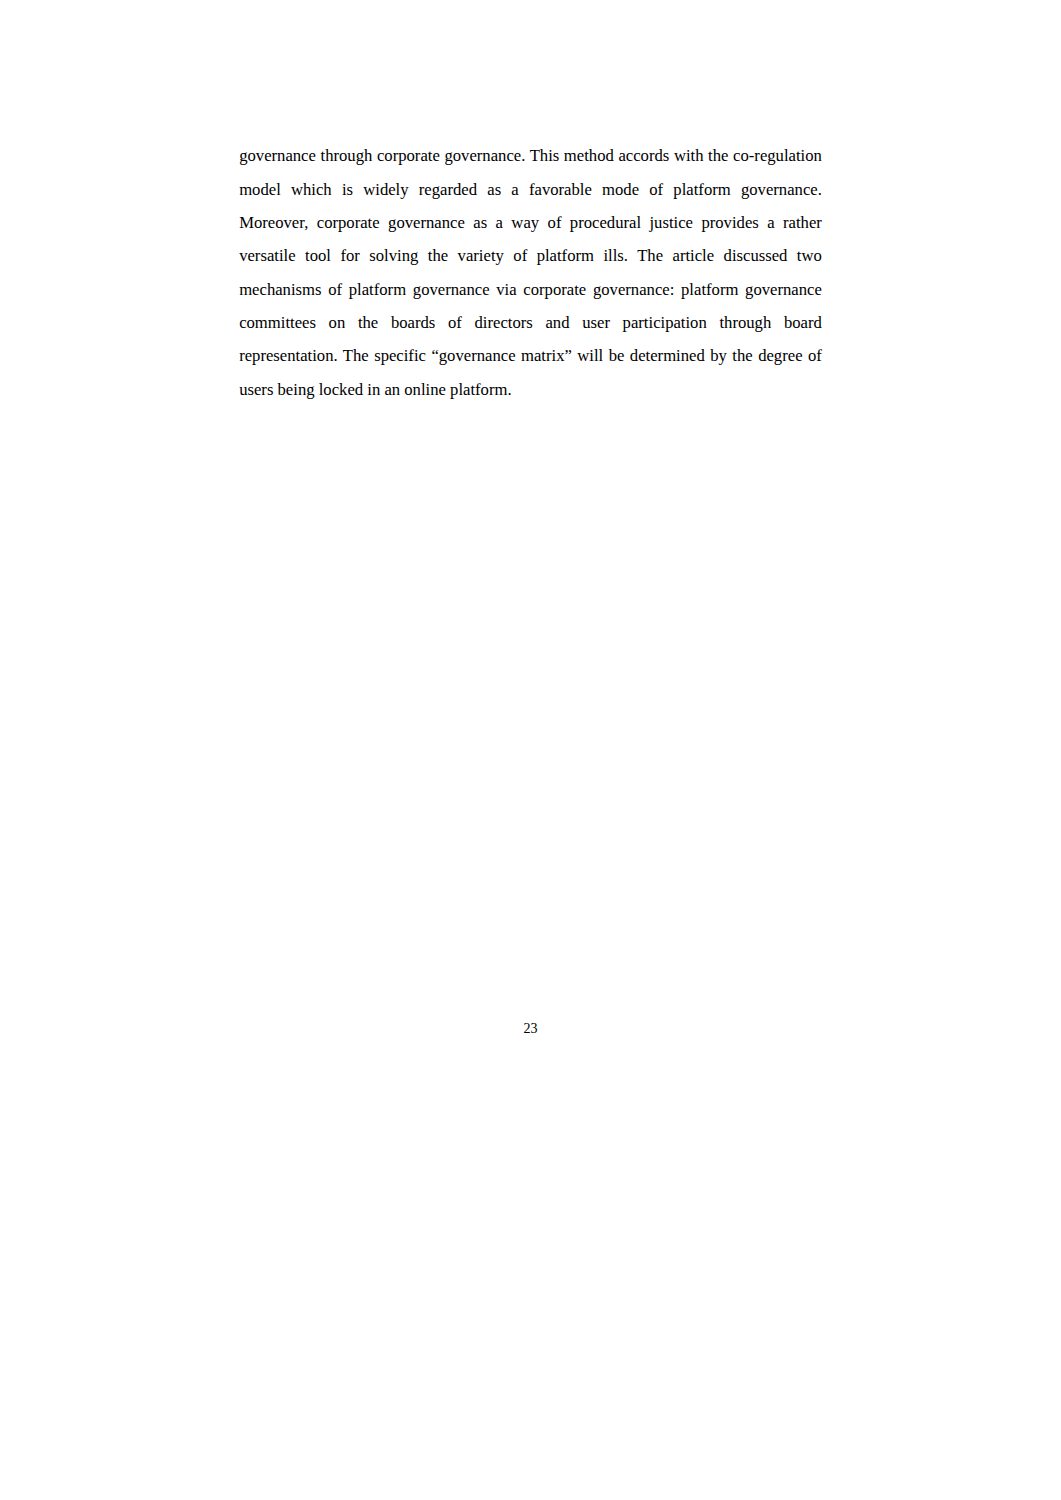governance through corporate governance. This method accords with the co-regulation model which is widely regarded as a favorable mode of platform governance. Moreover, corporate governance as a way of procedural justice provides a rather versatile tool for solving the variety of platform ills. The article discussed two mechanisms of platform governance via corporate governance: platform governance committees on the boards of directors and user participation through board representation. The specific “governance matrix” will be determined by the degree of users being locked in an online platform.
23